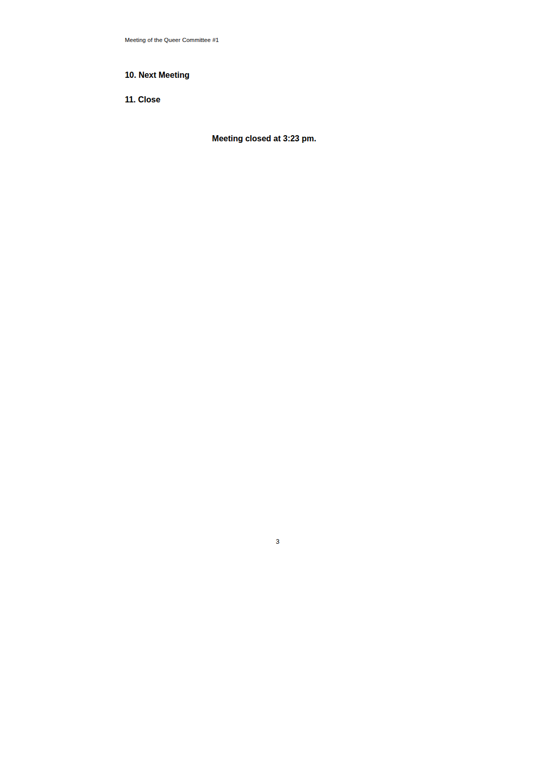Meeting of the Queer Committee #1
10. Next Meeting
11. Close
Meeting closed at 3:23 pm.
3